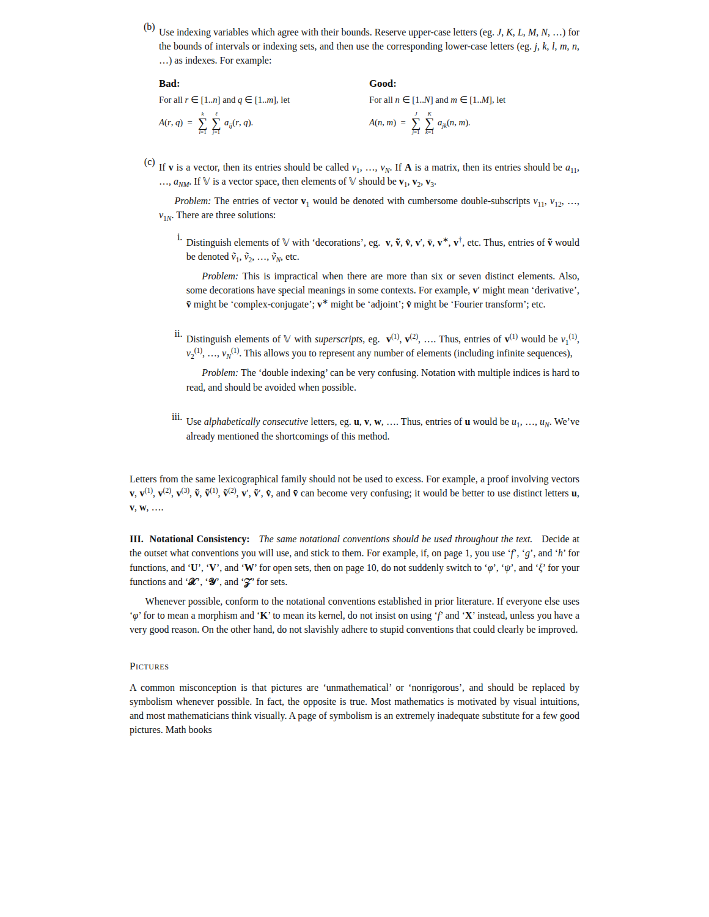(b)
Use indexing variables which agree with their bounds. Reserve upper-case letters (eg. J, K, L, M, N, …) for the bounds of intervals or indexing sets, and then use the corresponding lower-case letters (eg. j, k, l, m, n, …) as indexes. For example:
| Bad: | Good: |
| For all r ∈ [1.. n ] and q ∈ [1.. m ], let A ( r , q ) = k ∑ i =1 ℓ ∑ j =1 a ij ( r , q ). | For all n ∈ [1.. N ] and m ∈ [1.. M ], let A ( n , m ) = J ∑ j =1 K ∑ k =1 a jk ( n , m ). |
(c)
If v is a vector, then its entries should be called v1, …, vN. If A is a matrix, then its entries should be a11, …, aNM. If 𝕍 is a vector space, then elements of 𝕍 should be v1, v2, v3.
Problem: The entries of vector v1 would be denoted with cumbersome double-subscripts v11, v12, …, v1N. There are three solutions:
i.
Distinguish elements of 𝕍 with ‘decorations’, eg. v, ṽ, v̂, v′, v̄, v∗, v†, etc. Thus, entries of ṽ would be denoted ṽ1, ṽ2, …, ṽN, etc.
Problem: This is impractical when there are more than six or seven distinct elements. Also, some decorations have special meanings in some contexts. For example, v′ might mean ‘derivative’, v̄ might be ‘complex-conjugate’; v∗ might be ‘adjoint’; v̂ might be ‘Fourier transform’; etc.
ii.
Distinguish elements of 𝕍 with superscripts, eg. v(1), v(2), …. Thus, entries of v(1) would be v1(1), v2(1), …, vN(1). This allows you to represent any number of elements (including infinite sequences),
Problem: The ‘double indexing’ can be very confusing. Notation with multiple indices is hard to read, and should be avoided when possible.
iii.
Use alphabetically consecutive letters, eg. u, v, w, …. Thus, entries of u would be u1, …, uN. We’ve already mentioned the shortcomings of this method.
Letters from the same lexicographical family should not be used to excess. For example, a proof involving vectors v, v(1), v(2), v(3), ṽ, ṽ(1), ṽ(2), v′, ṽ′, v̂, and v̄ can become very confusing; it would be better to use distinct letters u, v, w, ….
III. Notational Consistency: The same notational conventions should be used throughout the text. Decide at the outset what conventions you will use, and stick to them. For example, if, on page 1, you use ‘f’, ‘g’, and ‘h’ for functions, and ‘U’, ‘V’, and ‘W’ for open sets, then on page 10, do not suddenly switch to ‘φ’, ‘ψ’, and ‘ξ’ for your functions and ‘𝒳’, ‘𝒴’, and ‘𝒵’ for sets.
Whenever possible, conform to the notational conventions established in prior literature. If everyone else uses ‘φ’ for to mean a morphism and ‘K’ to mean its kernel, do not insist on using ‘f’ and ‘X’ instead, unless you have a very good reason. On the other hand, do not slavishly adhere to stupid conventions that could clearly be improved.
Pictures
A common misconception is that pictures are ‘unmathematical’ or ‘nonrigorous’, and should be replaced by symbolism whenever possible. In fact, the opposite is true. Most mathematics is motivated by visual intuitions, and most mathematicians think visually. A page of symbolism is an extremely inadequate substitute for a few good pictures. Math books